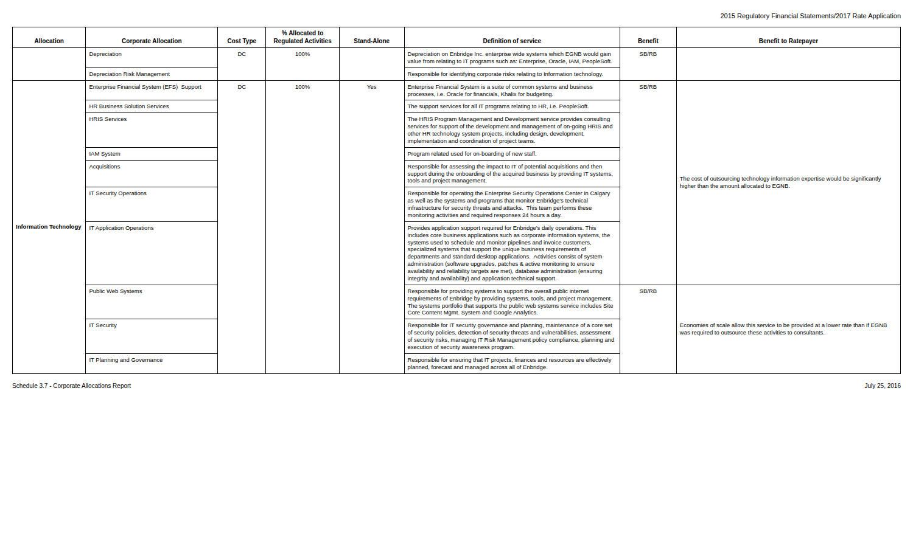2015 Regulatory Financial Statements/2017 Rate Application
| Allocation | Corporate Allocation | Cost Type | % Allocated to Regulated Activities | Stand-Alone | Definition of service | Benefit | Benefit to Ratepayer |
| --- | --- | --- | --- | --- | --- | --- | --- |
| | Depreciation | DC | 100% | | Depreciation on Enbridge Inc. enterprise wide systems which EGNB would gain value from relating to IT programs such as: Enterprise, Oracle, IAM, PeopleSoft. | SB/RB | |
| Depreciation Risk Management | Responsible for identifying corporate risks relating to Information technology. |
| Information Technology | Enterprise Financial System (EFS) Support | DC | 100% | Yes | Enterprise Financial System is a suite of common systems and business processes, i.e. Oracle for financials, Khalix for budgeting. | SB/RB | The cost of outsourcing technology information expertise would be significantly higher than the amount allocated to EGNB. |
| HR Business Solution Services | The support services for all IT programs relating to HR, i.e. PeopleSoft. |
| HRIS Services | The HRIS Program Management and Development service provides consulting services for support of the development and management of on-going HRIS and other HR technology system projects, including design, development, implementation and coordination of project teams. |
| IAM System | Program related used for on-boarding of new staff. |
| Acquisitions | Responsible for assessing the impact to IT of potential acquisitions and then support during the onboarding of the acquired business by providing IT systems, tools and project management. |
| IT Security Operations | Responsible for operating the Enterprise Security Operations Center in Calgary as well as the systems and programs that monitor Enbridge's technical infrastructure for security threats and attacks. This team performs these monitoring activities and required responses 24 hours a day. |
| IT Application Operations | Provides application support required for Enbridge's daily operations. This includes core business applications such as corporate information systems, the systems used to schedule and monitor pipelines and invoice customers, specialized systems that support the unique business requirements of departments and standard desktop applications. Activities consist of system administration (software upgrades, patches & active monitoring to ensure availability and reliability targets are met), database administration (ensuring integrity and availability) and application technical support. |
| Public Web Systems | Responsible for providing systems to support the overall public internet requirements of Enbridge by providing systems, tools, and project management. The systems portfolio that supports the public web systems service includes Site Core Content Mgmt. System and Google Analytics. | SB/RB | Economies of scale allow this service to be provided at a lower rate than if EGNB was required to outsource these activities to consultants. |
| IT Security | Responsible for IT security governance and planning, maintenance of a core set of security policies, detection of security threats and vulnerabilities, assessment of security risks, managing IT Risk Management policy compliance, planning and execution of security awareness program. |
| IT Planning and Governance | Responsible for ensuring that IT projects, finances and resources are effectively planned, forecast and managed across all of Enbridge. |
Schedule 3.7 - Corporate Allocations Report
July 25, 2016